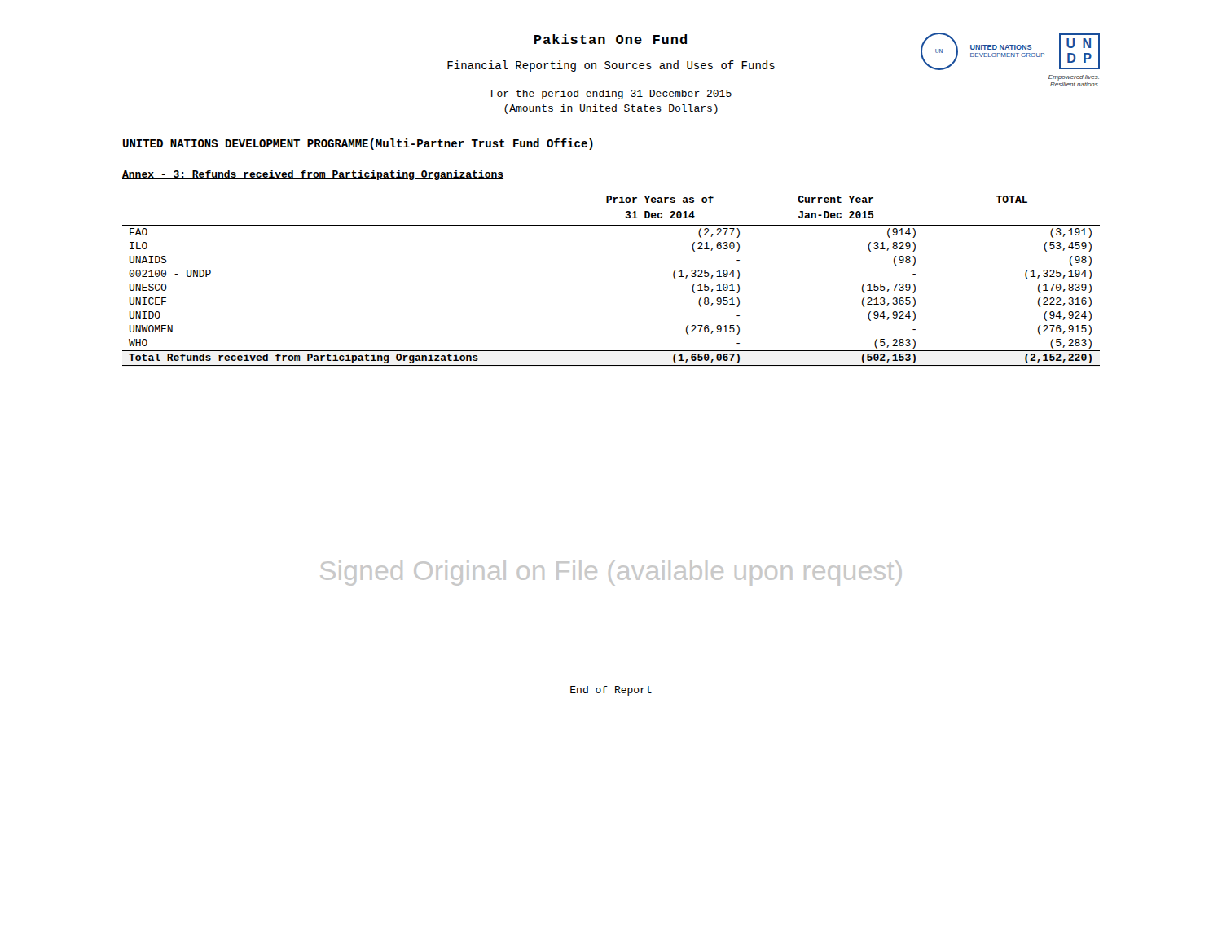UN
UNITED NATIONS DEVELOPMENT GROUP
U N
D P
Empowered lives.
Resilient nations.
Pakistan One Fund
Financial Reporting on Sources and Uses of Funds
For the period ending 31 December 2015
(Amounts in United States Dollars)
UNITED NATIONS DEVELOPMENT PROGRAMME(Multi-Partner Trust Fund Office)
Annex - 3: Refunds received from Participating Organizations
| | Prior Years as of | Current Year | TOTAL |
| --- | --- | --- | --- |
| | 31 Dec 2014 | Jan-Dec 2015 | |
| FAO | (2,277) | (914) | (3,191) |
| ILO | (21,630) | (31,829) | (53,459) |
| UNAIDS | - | (98) | (98) |
| 002100 - UNDP | (1,325,194) | - | (1,325,194) |
| UNESCO | (15,101) | (155,739) | (170,839) |
| UNICEF | (8,951) | (213,365) | (222,316) |
| UNIDO | - | (94,924) | (94,924) |
| UNWOMEN | (276,915) | - | (276,915) |
| WHO | - | (5,283) | (5,283) |
| Total Refunds received from Participating Organizations | (1,650,067) | (502,153) | (2,152,220) |
Signed Original on File (available upon request)
End of Report